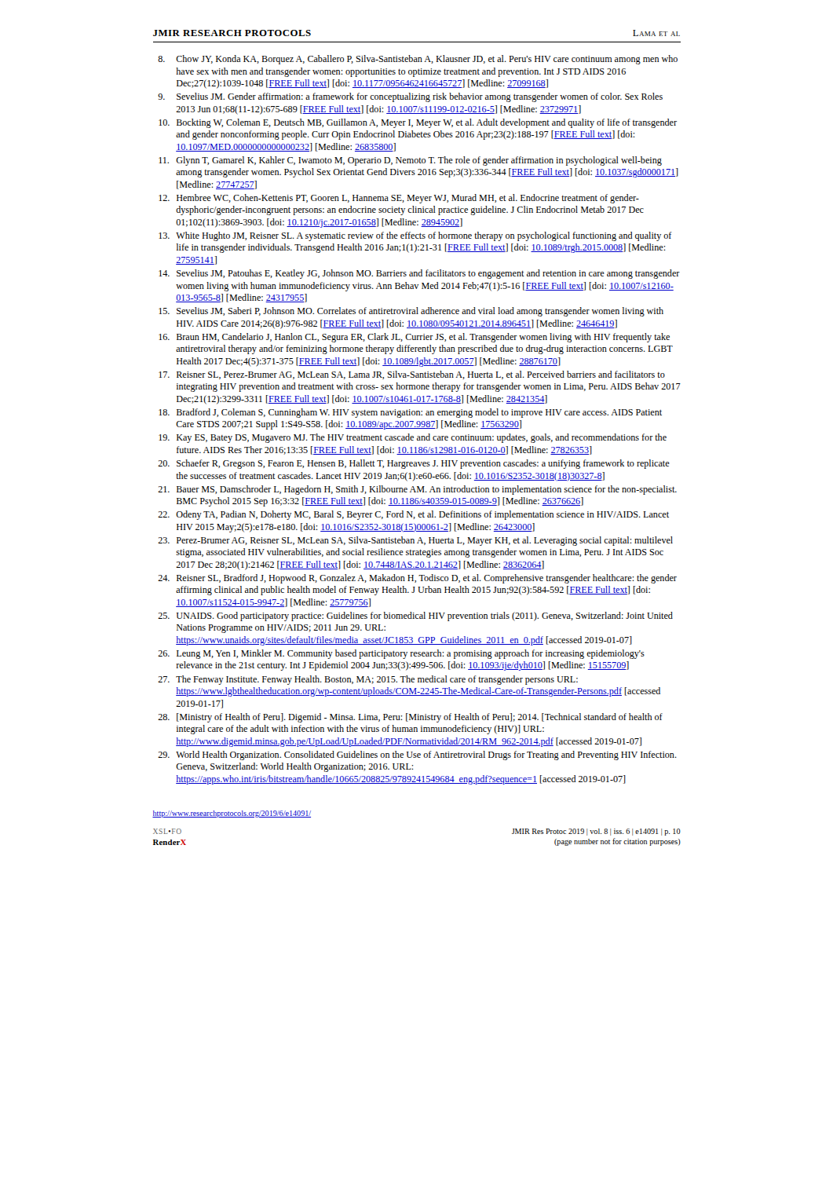JMIR RESEARCH PROTOCOLS Lama et al
Chow JY, Konda KA, Borquez A, Caballero P, Silva-Santisteban A, Klausner JD, et al. Peru's HIV care continuum among men who have sex with men and transgender women: opportunities to optimize treatment and prevention. Int J STD AIDS 2016 Dec;27(12):1039-1048 [FREE Full text] [doi: 10.1177/0956462416645727] [Medline: 27099168]
Sevelius JM. Gender affirmation: a framework for conceptualizing risk behavior among transgender women of color. Sex Roles 2013 Jun 01;68(11-12):675-689 [FREE Full text] [doi: 10.1007/s11199-012-0216-5] [Medline: 23729971]
Bockting W, Coleman E, Deutsch MB, Guillamon A, Meyer I, Meyer W, et al. Adult development and quality of life of transgender and gender nonconforming people. Curr Opin Endocrinol Diabetes Obes 2016 Apr;23(2):188-197 [FREE Full text] [doi: 10.1097/MED.0000000000000232] [Medline: 26835800]
Glynn T, Gamarel K, Kahler C, Iwamoto M, Operario D, Nemoto T. The role of gender affirmation in psychological well-being among transgender women. Psychol Sex Orientat Gend Divers 2016 Sep;3(3):336-344 [FREE Full text] [doi: 10.1037/sgd0000171] [Medline: 27747257]
Hembree WC, Cohen-Kettenis PT, Gooren L, Hannema SE, Meyer WJ, Murad MH, et al. Endocrine treatment of gender-dysphoric/gender-incongruent persons: an endocrine society clinical practice guideline. J Clin Endocrinol Metab 2017 Dec 01;102(11):3869-3903. [doi: 10.1210/jc.2017-01658] [Medline: 28945902]
White Hughto JM, Reisner SL. A systematic review of the effects of hormone therapy on psychological functioning and quality of life in transgender individuals. Transgend Health 2016 Jan;1(1):21-31 [FREE Full text] [doi: 10.1089/trgh.2015.0008] [Medline: 27595141]
Sevelius JM, Patouhas E, Keatley JG, Johnson MO. Barriers and facilitators to engagement and retention in care among transgender women living with human immunodeficiency virus. Ann Behav Med 2014 Feb;47(1):5-16 [FREE Full text] [doi: 10.1007/s12160-013-9565-8] [Medline: 24317955]
Sevelius JM, Saberi P, Johnson MO. Correlates of antiretroviral adherence and viral load among transgender women living with HIV. AIDS Care 2014;26(8):976-982 [FREE Full text] [doi: 10.1080/09540121.2014.896451] [Medline: 24646419]
Braun HM, Candelario J, Hanlon CL, Segura ER, Clark JL, Currier JS, et al. Transgender women living with HIV frequently take antiretroviral therapy and/or feminizing hormone therapy differently than prescribed due to drug-drug interaction concerns. LGBT Health 2017 Dec;4(5):371-375 [FREE Full text] [doi: 10.1089/lgbt.2017.0057] [Medline: 28876170]
Reisner SL, Perez-Brumer AG, McLean SA, Lama JR, Silva-Santisteban A, Huerta L, et al. Perceived barriers and facilitators to integrating HIV prevention and treatment with cross- sex hormone therapy for transgender women in Lima, Peru. AIDS Behav 2017 Dec;21(12):3299-3311 [FREE Full text] [doi: 10.1007/s10461-017-1768-8] [Medline: 28421354]
Bradford J, Coleman S, Cunningham W. HIV system navigation: an emerging model to improve HIV care access. AIDS Patient Care STDS 2007;21 Suppl 1:S49-S58. [doi: 10.1089/apc.2007.9987] [Medline: 17563290]
Kay ES, Batey DS, Mugavero MJ. The HIV treatment cascade and care continuum: updates, goals, and recommendations for the future. AIDS Res Ther 2016;13:35 [FREE Full text] [doi: 10.1186/s12981-016-0120-0] [Medline: 27826353]
Schaefer R, Gregson S, Fearon E, Hensen B, Hallett T, Hargreaves J. HIV prevention cascades: a unifying framework to replicate the successes of treatment cascades. Lancet HIV 2019 Jan;6(1):e60-e66. [doi: 10.1016/S2352-3018(18)30327-8]
Bauer MS, Damschroder L, Hagedorn H, Smith J, Kilbourne AM. An introduction to implementation science for the non-specialist. BMC Psychol 2015 Sep 16;3:32 [FREE Full text] [doi: 10.1186/s40359-015-0089-9] [Medline: 26376626]
Odeny TA, Padian N, Doherty MC, Baral S, Beyrer C, Ford N, et al. Definitions of implementation science in HIV/AIDS. Lancet HIV 2015 May;2(5):e178-e180. [doi: 10.1016/S2352-3018(15)00061-2] [Medline: 26423000]
Perez-Brumer AG, Reisner SL, McLean SA, Silva-Santisteban A, Huerta L, Mayer KH, et al. Leveraging social capital: multilevel stigma, associated HIV vulnerabilities, and social resilience strategies among transgender women in Lima, Peru. J Int AIDS Soc 2017 Dec 28;20(1):21462 [FREE Full text] [doi: 10.7448/IAS.20.1.21462] [Medline: 28362064]
Reisner SL, Bradford J, Hopwood R, Gonzalez A, Makadon H, Todisco D, et al. Comprehensive transgender healthcare: the gender affirming clinical and public health model of Fenway Health. J Urban Health 2015 Jun;92(3):584-592 [FREE Full text] [doi: 10.1007/s11524-015-9947-2] [Medline: 25779756]
UNAIDS. Good participatory practice: Guidelines for biomedical HIV prevention trials (2011). Geneva, Switzerland: Joint United Nations Programme on HIV/AIDS; 2011 Jun 29. URL: https://www.unaids.org/sites/default/files/media_asset/JC1853_GPP_Guidelines_2011_en_0.pdf [accessed 2019-01-07]
Leung M, Yen I, Minkler M. Community based participatory research: a promising approach for increasing epidemiology's relevance in the 21st century. Int J Epidemiol 2004 Jun;33(3):499-506. [doi: 10.1093/ije/dyh010] [Medline: 15155709]
The Fenway Institute. Fenway Health. Boston, MA; 2015. The medical care of transgender persons URL: https://www.lgbthealtheducation.org/wp-content/uploads/COM-2245-The-Medical-Care-of-Transgender-Persons.pdf [accessed 2019-01-17]
[Ministry of Health of Peru]. Digemid - Minsa. Lima, Peru: [Ministry of Health of Peru]; 2014. [Technical standard of health of integral care of the adult with infection with the virus of human immunodeficiency (HIV)] URL: http://www.digemid.minsa.gob.pe/UpLoad/UpLoaded/PDF/Normatividad/2014/RM_962-2014.pdf [accessed 2019-01-07]
World Health Organization. Consolidated Guidelines on the Use of Antiretroviral Drugs for Treating and Preventing HIV Infection. Geneva, Switzerland: World Health Organization; 2016. URL: https://apps.who.int/iris/bitstream/handle/10665/208825/9789241549684_eng.pdf?sequence=1 [accessed 2019-01-07]
http://www.researchprotocols.org/2019/6/e14091/
XSL•FO
Render X
JMIR Res Protoc 2019 | vol. 8 | iss. 6 | e14091 | p. 10
(page number not for citation purposes)